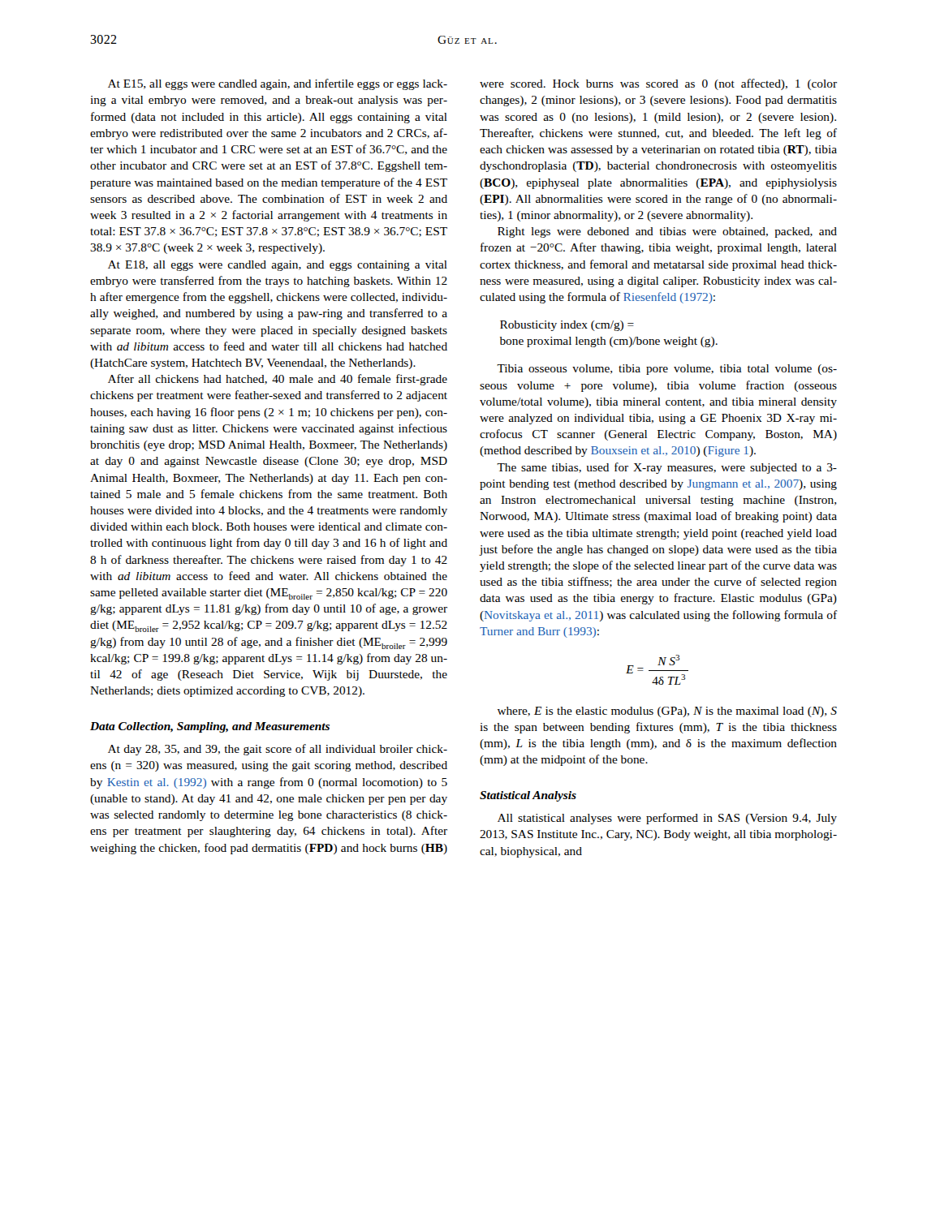3022
Güz et al.
At E15, all eggs were candled again, and infertile eggs or eggs lacking a vital embryo were removed, and a break-out analysis was performed (data not included in this article). All eggs containing a vital embryo were redistributed over the same 2 incubators and 2 CRCs, after which 1 incubator and 1 CRC were set at an EST of 36.7°C, and the other incubator and CRC were set at an EST of 37.8°C. Eggshell temperature was maintained based on the median temperature of the 4 EST sensors as described above. The combination of EST in week 2 and week 3 resulted in a 2 × 2 factorial arrangement with 4 treatments in total: EST 37.8 × 36.7°C; EST 37.8 × 37.8°C; EST 38.9 × 36.7°C; EST 38.9 × 37.8°C (week 2 × week 3, respectively).
At E18, all eggs were candled again, and eggs containing a vital embryo were transferred from the trays to hatching baskets. Within 12 h after emergence from the eggshell, chickens were collected, individually weighed, and numbered by using a paw-ring and transferred to a separate room, where they were placed in specially designed baskets with ad libitum access to feed and water till all chickens had hatched (HatchCare system, Hatchtech BV, Veenendaal, the Netherlands).
After all chickens had hatched, 40 male and 40 female first-grade chickens per treatment were feather-sexed and transferred to 2 adjacent houses, each having 16 floor pens (2 × 1 m; 10 chickens per pen), containing saw dust as litter. Chickens were vaccinated against infectious bronchitis (eye drop; MSD Animal Health, Boxmeer, The Netherlands) at day 0 and against Newcastle disease (Clone 30; eye drop, MSD Animal Health, Boxmeer, The Netherlands) at day 11. Each pen contained 5 male and 5 female chickens from the same treatment. Both houses were divided into 4 blocks, and the 4 treatments were randomly divided within each block. Both houses were identical and climate controlled with continuous light from day 0 till day 3 and 16 h of light and 8 h of darkness thereafter. The chickens were raised from day 1 to 42 with ad libitum access to feed and water. All chickens obtained the same pelleted available starter diet (MEbroiler = 2,850 kcal/kg; CP = 220 g/kg; apparent dLys = 11.81 g/kg) from day 0 until 10 of age, a grower diet (MEbroiler = 2,952 kcal/kg; CP = 209.7 g/kg; apparent dLys = 12.52 g/kg) from day 10 until 28 of age, and a finisher diet (MEbroiler = 2,999 kcal/kg; CP = 199.8 g/kg; apparent dLys = 11.14 g/kg) from day 28 until 42 of age (Reseach Diet Service, Wijk bij Duurstede, the Netherlands; diets optimized according to CVB, 2012).
Data Collection, Sampling, and Measurements
At day 28, 35, and 39, the gait score of all individual broiler chickens (n = 320) was measured, using the gait scoring method, described by Kestin et al. (1992) with a range from 0 (normal locomotion) to 5 (unable to stand). At day 41 and 42, one male chicken per pen per day was selected randomly to determine leg bone characteristics (8 chickens per treatment per slaughtering day, 64 chickens in total). After weighing the chicken, food pad dermatitis (FPD) and hock burns (HB) were scored. Hock burns was scored as 0 (not affected), 1 (color changes), 2 (minor lesions), or 3 (severe lesions). Food pad dermatitis was scored as 0 (no lesions), 1 (mild lesion), or 2 (severe lesion). Thereafter, chickens were stunned, cut, and bleeded. The left leg of each chicken was assessed by a veterinarian on rotated tibia (RT), tibia dyschondroplasia (TD), bacterial chondronecrosis with osteomyelitis (BCO), epiphyseal plate abnormalities (EPA), and epiphysiolysis (EPI). All abnormalities were scored in the range of 0 (no abnormalities), 1 (minor abnormality), or 2 (severe abnormality).
Right legs were deboned and tibias were obtained, packed, and frozen at −20°C. After thawing, tibia weight, proximal length, lateral cortex thickness, and femoral and metatarsal side proximal head thickness were measured, using a digital caliper. Robusticity index was calculated using the formula of Riesenfeld (1972):
Robusticity index (cm/g) = bone proximal length (cm)/bone weight (g).
Tibia osseous volume, tibia pore volume, tibia total volume (osseous volume + pore volume), tibia volume fraction (osseous volume/total volume), tibia mineral content, and tibia mineral density were analyzed on individual tibia, using a GE Phoenix 3D X-ray microfocus CT scanner (General Electric Company, Boston, MA) (method described by Bouxsein et al., 2010) (Figure 1).
The same tibias, used for X-ray measures, were subjected to a 3-point bending test (method described by Jungmann et al., 2007), using an Instron electromechanical universal testing machine (Instron, Norwood, MA). Ultimate stress (maximal load of breaking point) data were used as the tibia ultimate strength; yield point (reached yield load just before the angle has changed on slope) data were used as the tibia yield strength; the slope of the selected linear part of the curve data was used as the tibia stiffness; the area under the curve of selected region data was used as the tibia energy to fracture. Elastic modulus (GPa) (Novitskaya et al., 2011) was calculated using the following formula of Turner and Burr (1993):
E = N S3 4δ TL3
where, E is the elastic modulus (GPa), N is the maximal load (N), S is the span between bending fixtures (mm), T is the tibia thickness (mm), L is the tibia length (mm), and δ is the maximum deflection (mm) at the midpoint of the bone.
Statistical Analysis
All statistical analyses were performed in SAS (Version 9.4, July 2013, SAS Institute Inc., Cary, NC). Body weight, all tibia morphological, biophysical, and